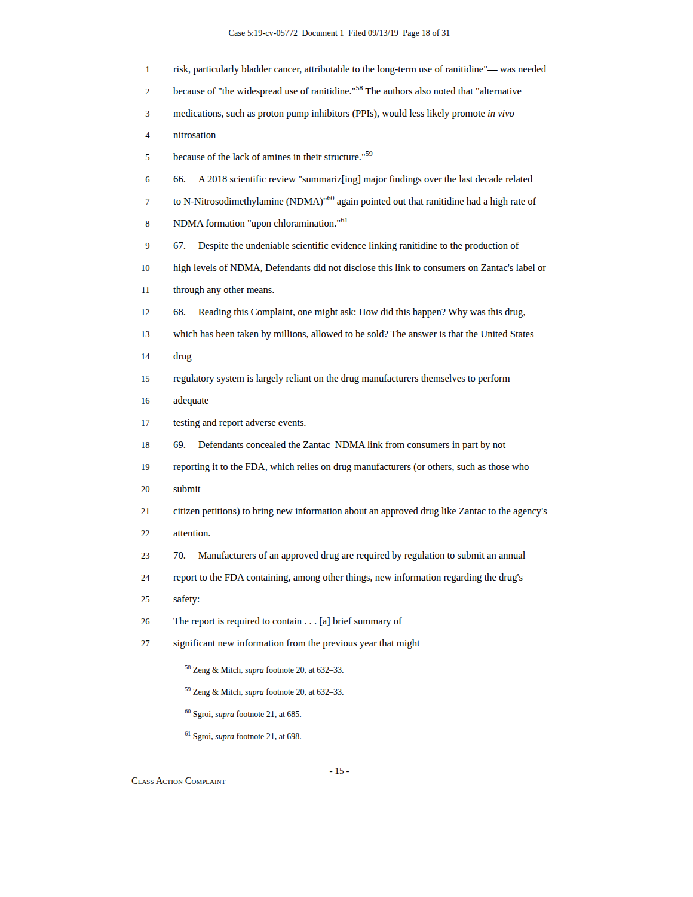Case 5:19-cv-05772 Document 1 Filed 09/13/19 Page 18 of 31
1
2
3
4
5
6
7
8
9
10
11
12
13
14
15
16
17
18
19
20
21
22
23
24
25
26
27
risk, particularly bladder cancer, attributable to the long-term use of ranitidine"— was needed
because of "the widespread use of ranitidine."58 The authors also noted that "alternative
medications, such as proton pump inhibitors (PPIs), would less likely promote in vivo nitrosation
because of the lack of amines in their structure."59
66. A 2018 scientific review "summariz[ing] major findings over the last decade related
to N-Nitrosodimethylamine (NDMA)"60 again pointed out that ranitidine had a high rate of
NDMA formation "upon chloramination."61
67. Despite the undeniable scientific evidence linking ranitidine to the production of
high levels of NDMA, Defendants did not disclose this link to consumers on Zantac's label or
through any other means.
68. Reading this Complaint, one might ask: How did this happen? Why was this drug,
which has been taken by millions, allowed to be sold? The answer is that the United States drug
regulatory system is largely reliant on the drug manufacturers themselves to perform adequate
testing and report adverse events.
69. Defendants concealed the Zantac–NDMA link from consumers in part by not
reporting it to the FDA, which relies on drug manufacturers (or others, such as those who submit
citizen petitions) to bring new information about an approved drug like Zantac to the agency's
attention.
70. Manufacturers of an approved drug are required by regulation to submit an annual
report to the FDA containing, among other things, new information regarding the drug's safety:
The report is required to contain . . . [a] brief summary of
significant new information from the previous year that might
58 Zeng & Mitch, supra footnote 20, at 632–33.
59 Zeng & Mitch, supra footnote 20, at 632–33.
60 Sgroi, supra footnote 21, at 685.
61 Sgroi, supra footnote 21, at 698.
- 15 -
Class Action Complaint